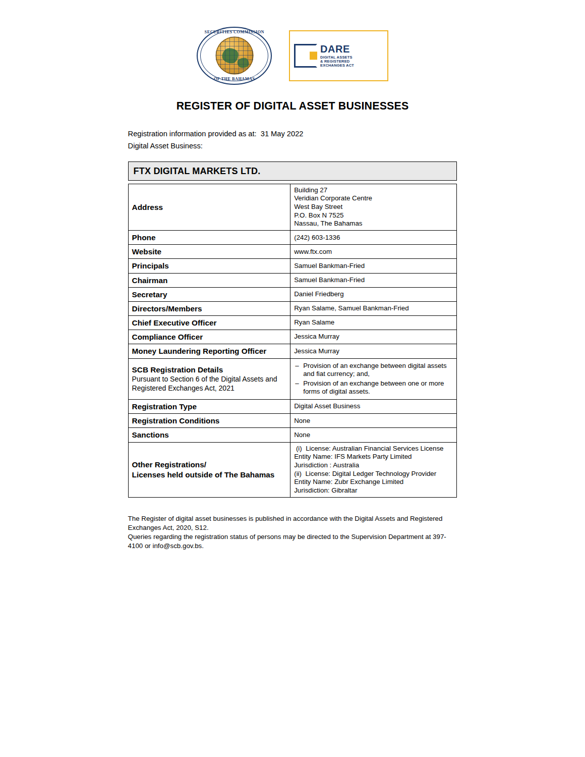Securities Commission
of The Bahamas
DARE
Digital Assets
& Registered
Exchanges Act
REGISTER OF DIGITAL ASSET BUSINESSES
Registration information provided as at: 31 May 2022
Digital Asset Business:
FTX DIGITAL MARKETS LTD.
| Address | Building 27 Veridian Corporate Centre West Bay Street P.O. Box N 7525 Nassau, The Bahamas |
| Phone | (242) 603-1336 |
| Website | www.ftx.com |
| Principals | Samuel Bankman-Fried |
| Chairman | Samuel Bankman-Fried |
| Secretary | Daniel Friedberg |
| Directors/Members | Ryan Salame, Samuel Bankman-Fried |
| Chief Executive Officer | Ryan Salame |
| Compliance Officer | Jessica Murray |
| Money Laundering Reporting Officer | Jessica Murray |
| SCB Registration Details Pursuant to Section 6 of the Digital Assets and Registered Exchanges Act, 2021 | Provision of an exchange between digital assets and fiat currency; and, Provision of an exchange between one or more forms of digital assets. |
| Registration Type | Digital Asset Business |
| Registration Conditions | None |
| Sanctions | None |
| Other Registrations/ Licenses held outside of The Bahamas | (i) License: Australian Financial Services License Entity Name: IFS Markets Party Limited Jurisdiction : Australia (ii) License: Digital Ledger Technology Provider Entity Name: Zubr Exchange Limited Jurisdiction: Gibraltar |
The Register of digital asset businesses is published in accordance with the Digital Assets and Registered Exchanges Act, 2020, S12.
Queries regarding the registration status of persons may be directed to the Supervision Department at 397-4100 or info@scb.gov.bs.